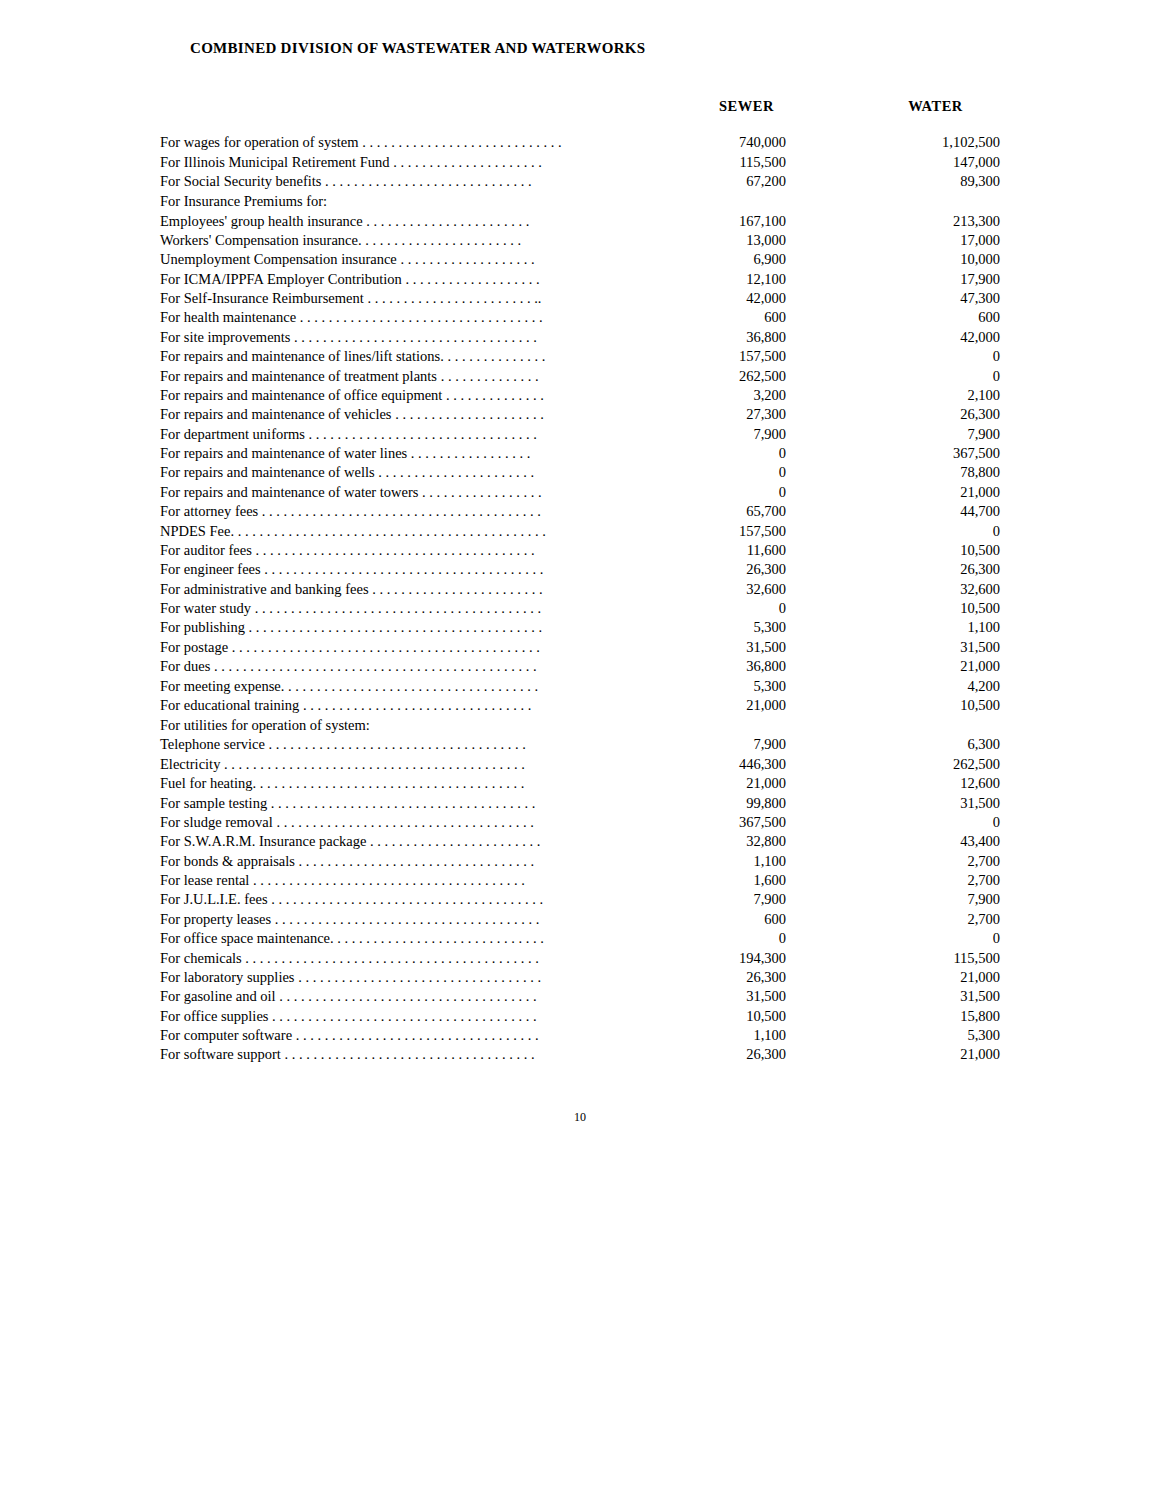COMBINED DIVISION OF WASTEWATER AND WATERWORKS
| | SEWER | WATER |
| --- | --- | --- |
| For wages for operation of system . . . . . . . . . . . . . . . . . . . . . . . . . . . . | 740,000 | 1,102,500 |
| For Illinois Municipal Retirement Fund . . . . . . . . . . . . . . . . . . . . . | 115,500 | 147,000 |
| For Social Security benefits . . . . . . . . . . . . . . . . . . . . . . . . . . . . . | 67,200 | 89,300 |
| For Insurance Premiums for: | | |
| Employees' group health insurance . . . . . . . . . . . . . . . . . . . . . . . | 167,100 | 213,300 |
| Workers' Compensation insurance. . . . . . . . . . . . . . . . . . . . . . . | 13,000 | 17,000 |
| Unemployment Compensation insurance . . . . . . . . . . . . . . . . . . . | 6,900 | 10,000 |
| For ICMA/IPPFA Employer Contribution . . . . . . . . . . . . . . . . . . . | 12,100 | 17,900 |
| For Self-Insurance Reimbursement . . . . . . . . . . . . . . . . . . . . . . . .. | 42,000 | 47,300 |
| For health maintenance . . . . . . . . . . . . . . . . . . . . . . . . . . . . . . . . . . | 600 | 600 |
| For site improvements . . . . . . . . . . . . . . . . . . . . . . . . . . . . . . . . . . | 36,800 | 42,000 |
| For repairs and maintenance of lines/lift stations. . . . . . . . . . . . . . . | 157,500 | 0 |
| For repairs and maintenance of treatment plants . . . . . . . . . . . . . . | 262,500 | 0 |
| For repairs and maintenance of office equipment . . . . . . . . . . . . . . | 3,200 | 2,100 |
| For repairs and maintenance of vehicles . . . . . . . . . . . . . . . . . . . . . | 27,300 | 26,300 |
| For department uniforms . . . . . . . . . . . . . . . . . . . . . . . . . . . . . . . . | 7,900 | 7,900 |
| For repairs and maintenance of water lines . . . . . . . . . . . . . . . . . | 0 | 367,500 |
| For repairs and maintenance of wells . . . . . . . . . . . . . . . . . . . . . . | 0 | 78,800 |
| For repairs and maintenance of water towers . . . . . . . . . . . . . . . . . | 0 | 21,000 |
| For attorney fees . . . . . . . . . . . . . . . . . . . . . . . . . . . . . . . . . . . . . . . | 65,700 | 44,700 |
| NPDES Fee. . . . . . . . . . . . . . . . . . . . . . . . . . . . . . . . . . . . . . . . . . . . | 157,500 | 0 |
| For auditor fees . . . . . . . . . . . . . . . . . . . . . . . . . . . . . . . . . . . . . . . | 11,600 | 10,500 |
| For engineer fees . . . . . . . . . . . . . . . . . . . . . . . . . . . . . . . . . . . . . . . | 26,300 | 26,300 |
| For administrative and banking fees . . . . . . . . . . . . . . . . . . . . . . . . | 32,600 | 32,600 |
| For water study . . . . . . . . . . . . . . . . . . . . . . . . . . . . . . . . . . . . . . . . | 0 | 10,500 |
| For publishing . . . . . . . . . . . . . . . . . . . . . . . . . . . . . . . . . . . . . . . . . | 5,300 | 1,100 |
| For postage . . . . . . . . . . . . . . . . . . . . . . . . . . . . . . . . . . . . . . . . . . . | 31,500 | 31,500 |
| For dues . . . . . . . . . . . . . . . . . . . . . . . . . . . . . . . . . . . . . . . . . . . . . | 36,800 | 21,000 |
| For meeting expense. . . . . . . . . . . . . . . . . . . . . . . . . . . . . . . . . . . . | 5,300 | 4,200 |
| For educational training . . . . . . . . . . . . . . . . . . . . . . . . . . . . . . . . | 21,000 | 10,500 |
| For utilities for operation of system: | | |
| Telephone service . . . . . . . . . . . . . . . . . . . . . . . . . . . . . . . . . . . . | 7,900 | 6,300 |
| Electricity . . . . . . . . . . . . . . . . . . . . . . . . . . . . . . . . . . . . . . . . . . | 446,300 | 262,500 |
| Fuel for heating. . . . . . . . . . . . . . . . . . . . . . . . . . . . . . . . . . . . . . | 21,000 | 12,600 |
| For sample testing . . . . . . . . . . . . . . . . . . . . . . . . . . . . . . . . . . . . . | 99,800 | 31,500 |
| For sludge removal . . . . . . . . . . . . . . . . . . . . . . . . . . . . . . . . . . . . | 367,500 | 0 |
| For S.W.A.R.M. Insurance package . . . . . . . . . . . . . . . . . . . . . . . . | 32,800 | 43,400 |
| For bonds & appraisals . . . . . . . . . . . . . . . . . . . . . . . . . . . . . . . . . | 1,100 | 2,700 |
| For lease rental . . . . . . . . . . . . . . . . . . . . . . . . . . . . . . . . . . . . . . | 1,600 | 2,700 |
| For J.U.L.I.E. fees . . . . . . . . . . . . . . . . . . . . . . . . . . . . . . . . . . . . . . | 7,900 | 7,900 |
| For property leases . . . . . . . . . . . . . . . . . . . . . . . . . . . . . . . . . . . . . | 600 | 2,700 |
| For office space maintenance. . . . . . . . . . . . . . . . . . . . . . . . . . . . . . | 0 | 0 |
| For chemicals . . . . . . . . . . . . . . . . . . . . . . . . . . . . . . . . . . . . . . . . . | 194,300 | 115,500 |
| For laboratory supplies . . . . . . . . . . . . . . . . . . . . . . . . . . . . . . . . . . | 26,300 | 21,000 |
| For gasoline and oil . . . . . . . . . . . . . . . . . . . . . . . . . . . . . . . . . . . . | 31,500 | 31,500 |
| For office supplies . . . . . . . . . . . . . . . . . . . . . . . . . . . . . . . . . . . . . | 10,500 | 15,800 |
| For computer software . . . . . . . . . . . . . . . . . . . . . . . . . . . . . . . . . . | 1,100 | 5,300 |
| For software support . . . . . . . . . . . . . . . . . . . . . . . . . . . . . . . . . . . | 26,300 | 21,000 |
10